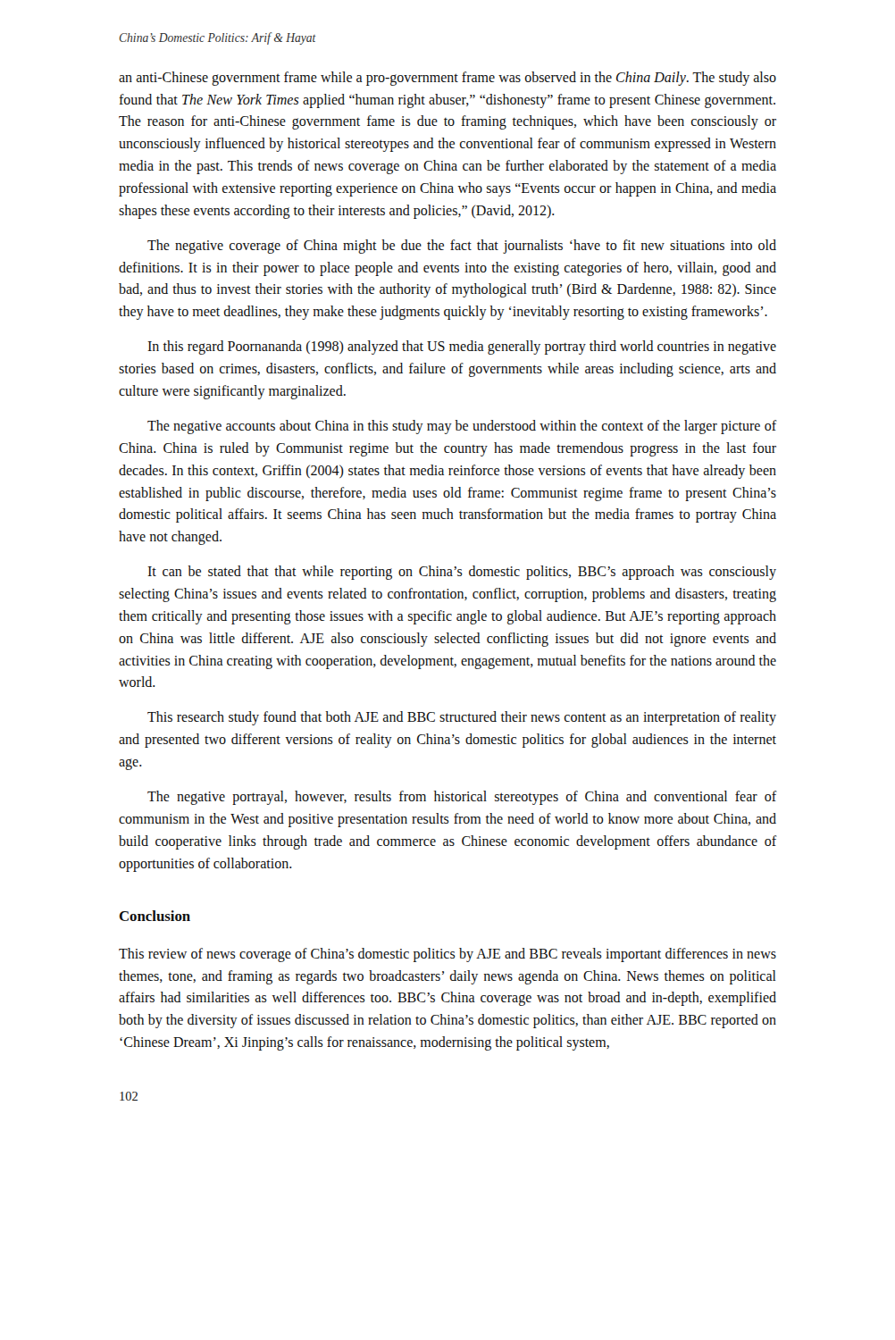China’s Domestic Politics: Arif & Hayat
an anti-Chinese government frame while a pro-government frame was observed in the China Daily. The study also found that The New York Times applied “human right abuser,” “dishonesty” frame to present Chinese government. The reason for anti-Chinese government fame is due to framing techniques, which have been consciously or unconsciously influenced by historical stereotypes and the conventional fear of communism expressed in Western media in the past. This trends of news coverage on China can be further elaborated by the statement of a media professional with extensive reporting experience on China who says “Events occur or happen in China, and media shapes these events according to their interests and policies,” (David, 2012).
The negative coverage of China might be due the fact that journalists ‘have to fit new situations into old definitions. It is in their power to place people and events into the existing categories of hero, villain, good and bad, and thus to invest their stories with the authority of mythological truth’ (Bird & Dardenne, 1988: 82). Since they have to meet deadlines, they make these judgments quickly by ‘inevitably resorting to existing frameworks’.
In this regard Poornananda (1998) analyzed that US media generally portray third world countries in negative stories based on crimes, disasters, conflicts, and failure of governments while areas including science, arts and culture were significantly marginalized.
The negative accounts about China in this study may be understood within the context of the larger picture of China. China is ruled by Communist regime but the country has made tremendous progress in the last four decades. In this context, Griffin (2004) states that media reinforce those versions of events that have already been established in public discourse, therefore, media uses old frame: Communist regime frame to present China’s domestic political affairs. It seems China has seen much transformation but the media frames to portray China have not changed.
It can be stated that that while reporting on China’s domestic politics, BBC’s approach was consciously selecting China’s issues and events related to confrontation, conflict, corruption, problems and disasters, treating them critically and presenting those issues with a specific angle to global audience. But AJE’s reporting approach on China was little different. AJE also consciously selected conflicting issues but did not ignore events and activities in China creating with cooperation, development, engagement, mutual benefits for the nations around the world.
This research study found that both AJE and BBC structured their news content as an interpretation of reality and presented two different versions of reality on China’s domestic politics for global audiences in the internet age.
The negative portrayal, however, results from historical stereotypes of China and conventional fear of communism in the West and positive presentation results from the need of world to know more about China, and build cooperative links through trade and commerce as Chinese economic development offers abundance of opportunities of collaboration.
Conclusion
This review of news coverage of China’s domestic politics by AJE and BBC reveals important differences in news themes, tone, and framing as regards two broadcasters’ daily news agenda on China. News themes on political affairs had similarities as well differences too. BBC’s China coverage was not broad and in-depth, exemplified both by the diversity of issues discussed in relation to China’s domestic politics, than either AJE. BBC reported on ‘Chinese Dream’, Xi Jinping’s calls for renaissance, modernising the political system,
102